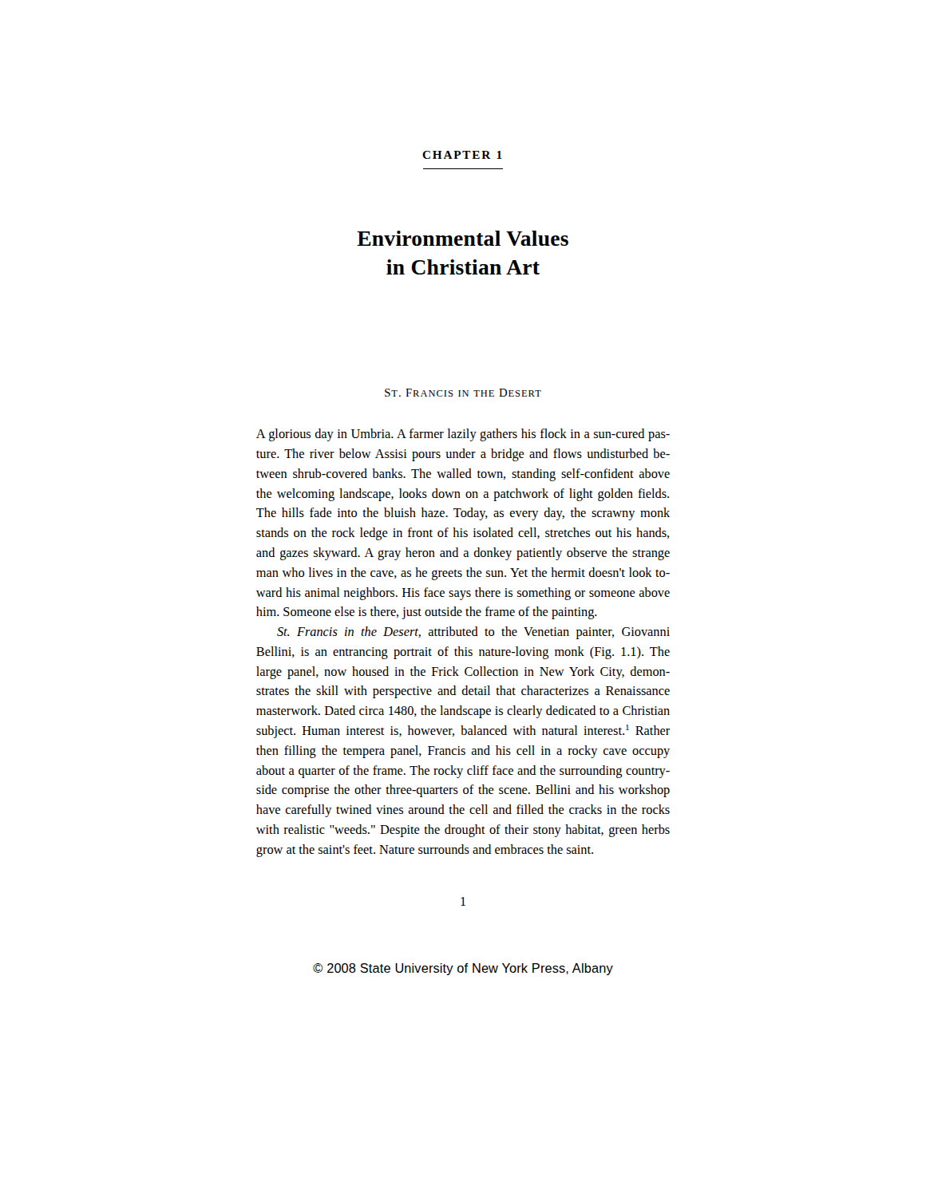CHAPTER 1
Environmental Values
in Christian Art
ST. FRANCIS IN THE DESERT
A glorious day in Umbria. A farmer lazily gathers his flock in a sun-cured pasture. The river below Assisi pours under a bridge and flows undisturbed between shrub-covered banks. The walled town, standing self-confident above the welcoming landscape, looks down on a patchwork of light golden fields. The hills fade into the bluish haze. Today, as every day, the scrawny monk stands on the rock ledge in front of his isolated cell, stretches out his hands, and gazes skyward. A gray heron and a donkey patiently observe the strange man who lives in the cave, as he greets the sun. Yet the hermit doesn't look toward his animal neighbors. His face says there is something or someone above him. Someone else is there, just outside the frame of the painting.
St. Francis in the Desert, attributed to the Venetian painter, Giovanni Bellini, is an entrancing portrait of this nature-loving monk (Fig. 1.1). The large panel, now housed in the Frick Collection in New York City, demonstrates the skill with perspective and detail that characterizes a Renaissance masterwork. Dated circa 1480, the landscape is clearly dedicated to a Christian subject. Human interest is, however, balanced with natural interest.1 Rather then filling the tempera panel, Francis and his cell in a rocky cave occupy about a quarter of the frame. The rocky cliff face and the surrounding countryside comprise the other three-quarters of the scene. Bellini and his workshop have carefully twined vines around the cell and filled the cracks in the rocks with realistic "weeds." Despite the drought of their stony habitat, green herbs grow at the saint's feet. Nature surrounds and embraces the saint.
1
© 2008 State University of New York Press, Albany